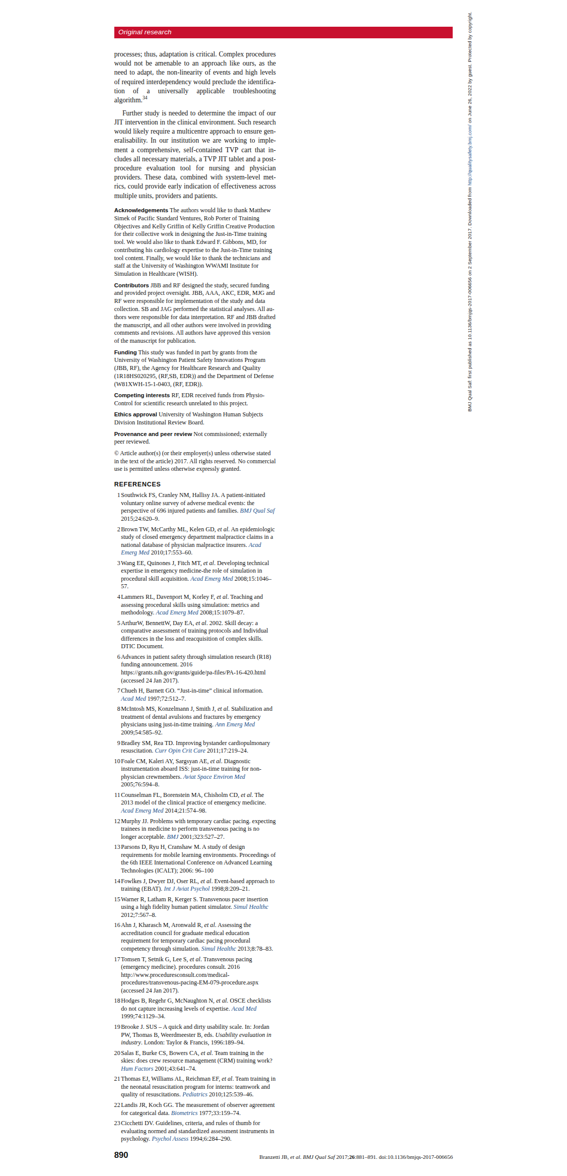BMJ Qual Saf: first published as 10.1136/bmjqs-2017-006656 on 2 September 2017. Downloaded from http://qualitysafety.bmj.com/ on June 26, 2022 by guest. Protected by copyright.
Original research
processes; thus, adaptation is critical. Complex procedures would not be amenable to an approach like ours, as the need to adapt, the non-linearity of events and high levels of required interdependency would preclude the identification of a universally applicable troubleshooting algorithm.34
Further study is needed to determine the impact of our JIT intervention in the clinical environment. Such research would likely require a multicentre approach to ensure generalisability. In our institution we are working to implement a comprehensive, self-contained TVP cart that includes all necessary materials, a TVP JIT tablet and a postprocedure evaluation tool for nursing and physician providers. These data, combined with system-level metrics, could provide early indication of effectiveness across multiple units, providers and patients.
Acknowledgements The authors would like to thank Matthew Simek of Pacific Standard Ventures, Rob Porter of Training Objectives and Kelly Griffin of Kelly Griffin Creative Production for their collective work in designing the Just-in-Time training tool. We would also like to thank Edward F. Gibbons, MD, for contributing his cardiology expertise to the Just-in-Time training tool content. Finally, we would like to thank the technicians and staff at the University of Washington WWAMI Institute for Simulation in Healthcare (WISH).
Contributors JBB and RF designed the study, secured funding and provided project oversight. JBB, AAA, AKC, EDR, MJG and RF were responsible for implementation of the study and data collection. SB and JAG performed the statistical analyses. All authors were responsible for data interpretation. RF and JBB drafted the manuscript, and all other authors were involved in providing comments and revisions. All authors have approved this version of the manuscript for publication.
Funding This study was funded in part by grants from the University of Washington Patient Safety Innovations Program (JBB, RF), the Agency for Healthcare Research and Quality (1R18HS020295, (RF,SB, EDR)) and the Department of Defense (W81XWH-15-1-0403, (RF, EDR)).
Competing interests RF, EDR received funds from Physio-Control for scientific research unrelated to this project.
Ethics approval University of Washington Human Subjects Division Institutional Review Board.
Provenance and peer review Not commissioned; externally peer reviewed.
© Article author(s) (or their employer(s) unless otherwise stated in the text of the article) 2017. All rights reserved. No commercial use is permitted unless otherwise expressly granted.
REFERENCES
Southwick FS, Cranley NM, Hallisy JA. A patient-initiated voluntary online survey of adverse medical events: the perspective of 696 injured patients and families. BMJ Qual Saf 2015;24:620–9.
Brown TW, McCarthy ML, Kelen GD, et al. An epidemiologic study of closed emergency department malpractice claims in a national database of physician malpractice insurers. Acad Emerg Med 2010;17:553–60.
Wang EE, Quinones J, Fitch MT, et al. Developing technical expertise in emergency medicine-the role of simulation in procedural skill acquisition. Acad Emerg Med 2008;15:1046–57.
Lammers RL, Davenport M, Korley F, et al. Teaching and assessing procedural skills using simulation: metrics and methodology. Acad Emerg Med 2008;15:1079–87.
ArthurW, BennettW, Day EA, et al. 2002. Skill decay: a comparative assessment of training protocols and Individual differences in the loss and reacquisition of complex skills. DTIC Document.
Advances in patient safety through simulation research (R18) funding announcement. 2016 https://grants.nih.gov/grants/guide/pa-files/PA-16-420.html (accessed 24 Jan 2017).
Chueh H, Barnett GO. “Just-in-time” clinical information. Acad Med 1997;72:512–7.
McIntosh MS, Konzelmann J, Smith J, et al. Stabilization and treatment of dental avulsions and fractures by emergency physicians using just-in-time training. Ann Emerg Med 2009;54:585–92.
Bradley SM, Rea TD. Improving bystander cardiopulmonary resuscitation. Curr Opin Crit Care 2011;17:219–24.
Foale CM, Kaleri AY, Sargsyan AE, et al. Diagnostic instrumentation aboard ISS: just-in-time training for non-physician crewmembers. Aviat Space Environ Med 2005;76:594–8.
Counselman FL, Borenstein MA, Chisholm CD, et al. The 2013 model of the clinical practice of emergency medicine. Acad Emerg Med 2014;21:574–98.
Murphy JJ. Problems with temporary cardiac pacing. expecting trainees in medicine to perform transvenous pacing is no longer acceptable. BMJ 2001;323:527–27.
Parsons D, Ryu H, Cranshaw M. A study of design requirements for mobile learning environments. Proceedings of the 6th IEEE International Conference on Advanced Learning Technologies (ICALT); 2006: 96–100
Fowlkes J, Dwyer DJ, Oser RL, et al. Event-based approach to training (EBAT). Int J Aviat Psychol 1998;8:209–21.
Warner R, Latham R, Kerger S. Transvenous pacer insertion using a high fidelity human patient simulator. Simul Healthc 2012;7:567–8.
Ahn J, Kharasch M, Aronwald R, et al. Assessing the accreditation council for graduate medical education requirement for temporary cardiac pacing procedural competency through simulation. Simul Healthc 2013;8:78–83.
Tomsen T, Setnik G, Lee S, et al. Transvenous pacing (emergency medicine). procedures consult. 2016 http://www.proceduresconsult.com/medical-procedures/transvenous-pacing-EM-079-procedure.aspx (accessed 24 Jan 2017).
Hodges B, Regehr G, McNaughton N, et al. OSCE checklists do not capture increasing levels of expertise. Acad Med 1999;74:1129–34.
Brooke J. SUS – A quick and dirty usability scale. In: Jordan PW, Thomas B, Weerdmeester B, eds. Usability evaluation in industry. London: Taylor & Francis, 1996:189–94.
Salas E, Burke CS, Bowers CA, et al. Team training in the skies: does crew resource management (CRM) training work? Hum Factors 2001;43:641–74.
Thomas EJ, Williams AL, Reichman EF, et al. Team training in the neonatal resuscitation program for interns: teamwork and quality of resuscitations. Pediatrics 2010;125:539–46.
Landis JR, Koch GG. The measurement of observer agreement for categorical data. Biometrics 1977;33:159–74.
Cicchetti DV. Guidelines, criteria, and rules of thumb for evaluating normed and standardized assessment instruments in psychology. Psychol Assess 1994;6:284–290.
890
Branzetti JB, et al. BMJ Qual Saf 2017;26:881–891. doi:10.1136/bmjqs-2017-006656